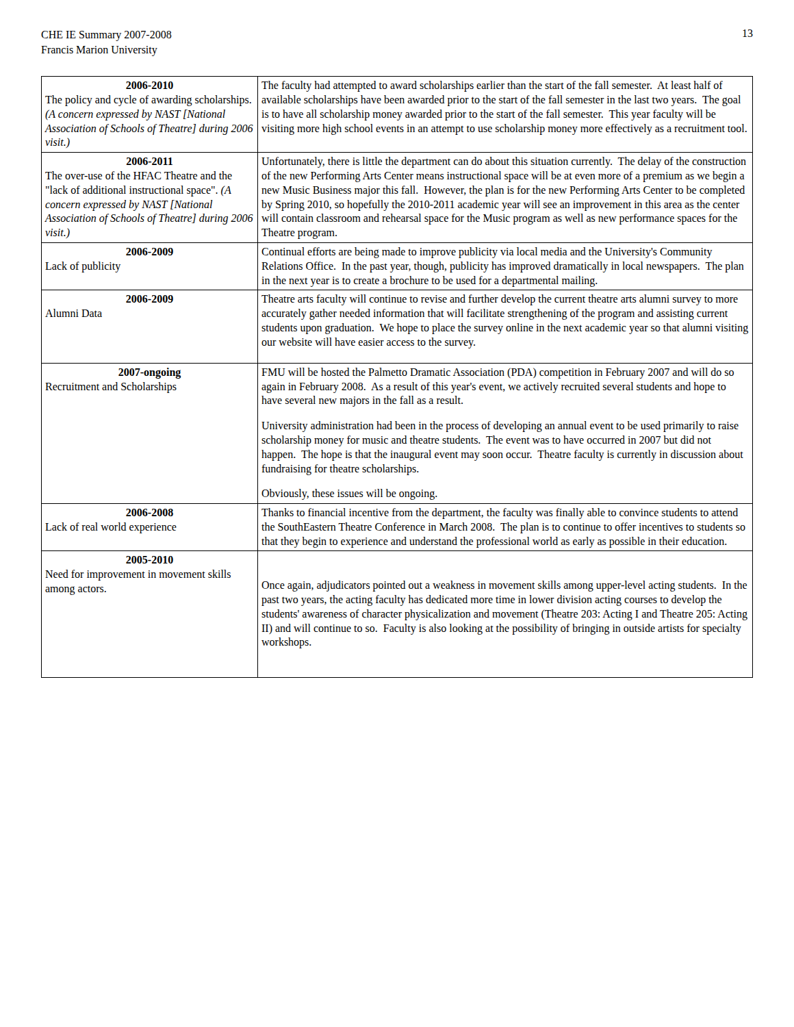CHE IE Summary 2007-2008
Francis Marion University
13
| 2006-2010 The policy and cycle of awarding scholarships. (A concern expressed by NAST [National Association of Schools of Theatre] during 2006 visit.) | The faculty had attempted to award scholarships earlier than the start of the fall semester. At least half of available scholarships have been awarded prior to the start of the fall semester in the last two years. The goal is to have all scholarship money awarded prior to the start of the fall semester. This year faculty will be visiting more high school events in an attempt to use scholarship money more effectively as a recruitment tool. |
| 2006-2011 The over-use of the HFAC Theatre and the "lack of additional instructional space". (A concern expressed by NAST [National Association of Schools of Theatre] during 2006 visit.) | Unfortunately, there is little the department can do about this situation currently. The delay of the construction of the new Performing Arts Center means instructional space will be at even more of a premium as we begin a new Music Business major this fall. However, the plan is for the new Performing Arts Center to be completed by Spring 2010, so hopefully the 2010-2011 academic year will see an improvement in this area as the center will contain classroom and rehearsal space for the Music program as well as new performance spaces for the Theatre program. |
| 2006-2009 Lack of publicity | Continual efforts are being made to improve publicity via local media and the University's Community Relations Office. In the past year, though, publicity has improved dramatically in local newspapers. The plan in the next year is to create a brochure to be used for a departmental mailing. |
| 2006-2009 Alumni Data | Theatre arts faculty will continue to revise and further develop the current theatre arts alumni survey to more accurately gather needed information that will facilitate strengthening of the program and assisting current students upon graduation. We hope to place the survey online in the next academic year so that alumni visiting our website will have easier access to the survey. |
| 2007-ongoing Recruitment and Scholarships | FMU will be hosted the Palmetto Dramatic Association (PDA) competition in February 2007 and will do so again in February 2008. As a result of this year's event, we actively recruited several students and hope to have several new majors in the fall as a result. University administration had been in the process of developing an annual event to be used primarily to raise scholarship money for music and theatre students. The event was to have occurred in 2007 but did not happen. The hope is that the inaugural event may soon occur. Theatre faculty is currently in discussion about fundraising for theatre scholarships. Obviously, these issues will be ongoing. |
| 2006-2008 Lack of real world experience | Thanks to financial incentive from the department, the faculty was finally able to convince students to attend the SouthEastern Theatre Conference in March 2008. The plan is to continue to offer incentives to students so that they begin to experience and understand the professional world as early as possible in their education. |
| 2005-2010 Need for improvement in movement skills among actors. | Once again, adjudicators pointed out a weakness in movement skills among upper-level acting students. In the past two years, the acting faculty has dedicated more time in lower division acting courses to develop the students' awareness of character physicalization and movement (Theatre 203: Acting I and Theatre 205: Acting II) and will continue to so. Faculty is also looking at the possibility of bringing in outside artists for specialty workshops. |